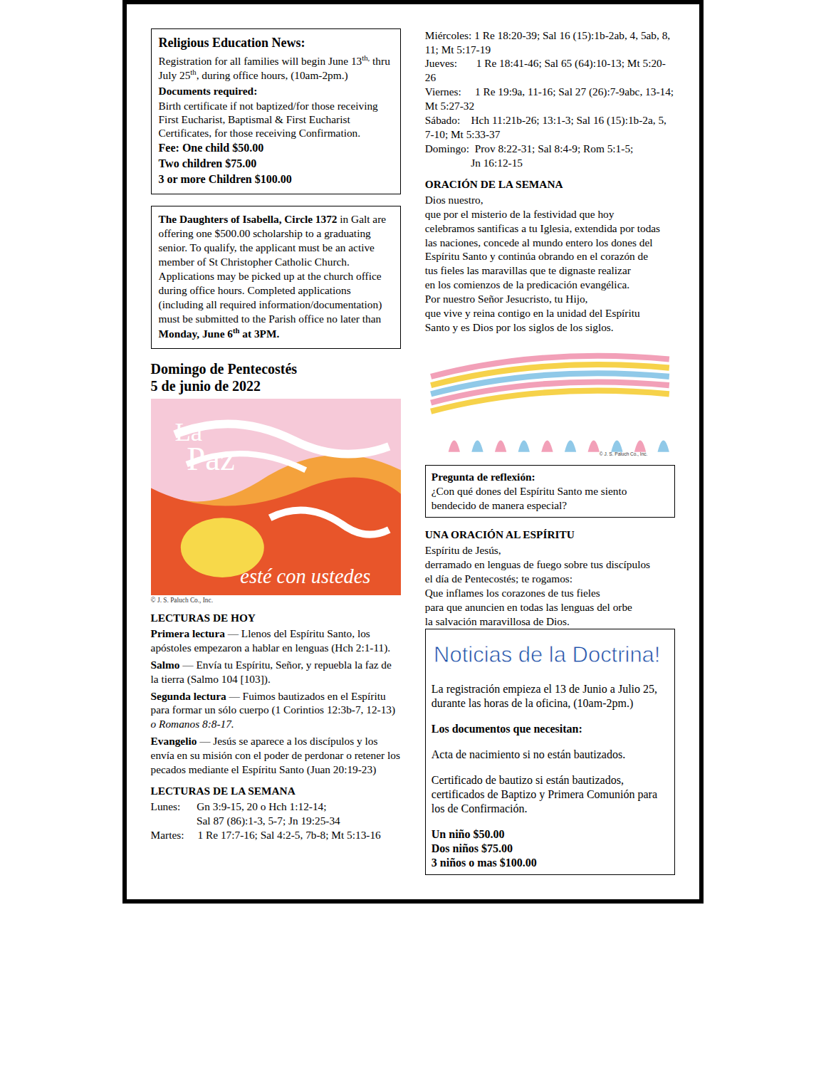Religious Education News:
Registration for all families will begin June 13th, thru July 25th, during office hours, (10am-2pm.)
Documents required:
Birth certificate if not baptized/for those receiving First Eucharist, Baptismal & First Eucharist Certificates, for those receiving Confirmation.
Fee: One child $50.00
Two children $75.00
3 or more Children $100.00
The Daughters of Isabella, Circle 1372 in Galt are offering one $500.00 scholarship to a graduating senior. To qualify, the applicant must be an active member of St Christopher Catholic Church. Applications may be picked up at the church office during office hours. Completed applications (including all required information/documentation) must be submitted to the Parish office no later than Monday, June 6th at 3PM.
Domingo de Pentecostés
5 de junio de 2022
© J. S. Paluch Co., Inc.
LECTURAS DE HOY
Primera lectura — Llenos del Espíritu Santo, los apóstoles empezaron a hablar en lenguas (Hch 2:1-11).
Salmo — Envía tu Espíritu, Señor, y repuebla la faz de la tierra (Salmo 104 [103]).
Segunda lectura — Fuimos bautizados en el Espíritu para formar un sólo cuerpo (1 Corintios 12:3b-7, 12-13) o Romanos 8:8-17.
Evangelio — Jesús se aparece a los discípulos y los envía en su misión con el poder de perdonar o retener los pecados mediante el Espíritu Santo (Juan 20:19-23)
LECTURAS DE LA SEMANA
Lunes: Gn 3:9-15, 20 o Hch 1:12-14;
Sal 87 (86):1-3, 5-7; Jn 19:25-34
Martes: 1 Re 17:7-16; Sal 4:2-5, 7b-8; Mt 5:13-16
Miércoles: 1 Re 18:20-39; Sal 16 (15):1b-2ab, 4, 5ab, 8, 11; Mt 5:17-19
Jueves: 1 Re 18:41-46; Sal 65 (64):10-13; Mt 5:20-26
Viernes: 1 Re 19:9a, 11-16; Sal 27 (26):7-9abc, 13-14; Mt 5:27-32
Sábado: Hch 11:21b-26; 13:1-3; Sal 16 (15):1b-2a, 5, 7-10; Mt 5:33-37
Domingo: Prov 8:22-31; Sal 8:4-9; Rom 5:1-5;
Jn 16:12-15
ORACIÓN DE LA SEMANA
Dios nuestro,
que por el misterio de la festividad que hoy
celebramos santificas a tu Iglesia, extendida por todas
las naciones, concede al mundo entero los dones del
Espíritu Santo y continúa obrando en el corazón de
tus fieles las maravillas que te dignaste realizar
en los comienzos de la predicación evangélica.
Por nuestro Señor Jesucristo, tu Hijo,
que vive y reina contigo en la unidad del Espíritu
Santo y es Dios por los siglos de los siglos.
Pregunta de reflexión:
¿Con qué dones del Espíritu Santo me siento bendecido de manera especial?
UNA ORACIÓN AL ESPÍRITU
Espíritu de Jesús,
derramado en lenguas de fuego sobre tus discípulos
el día de Pentecostés; te rogamos:
Que inflames los corazones de tus fieles
para que anuncien en todas las lenguas del orbe
la salvación maravillosa de Dios.
La registración empieza el 13 de Junio a Julio 25, durante las horas de la oficina, (10am-2pm.)
Los documentos que necesitan:
Acta de nacimiento si no están bautizados.
Certificado de bautizo si están bautizados, certificados de Baptizo y Primera Comunión para los de Confirmación.
Un niño $50.00
Dos niños $75.00
3 niños o mas $100.00